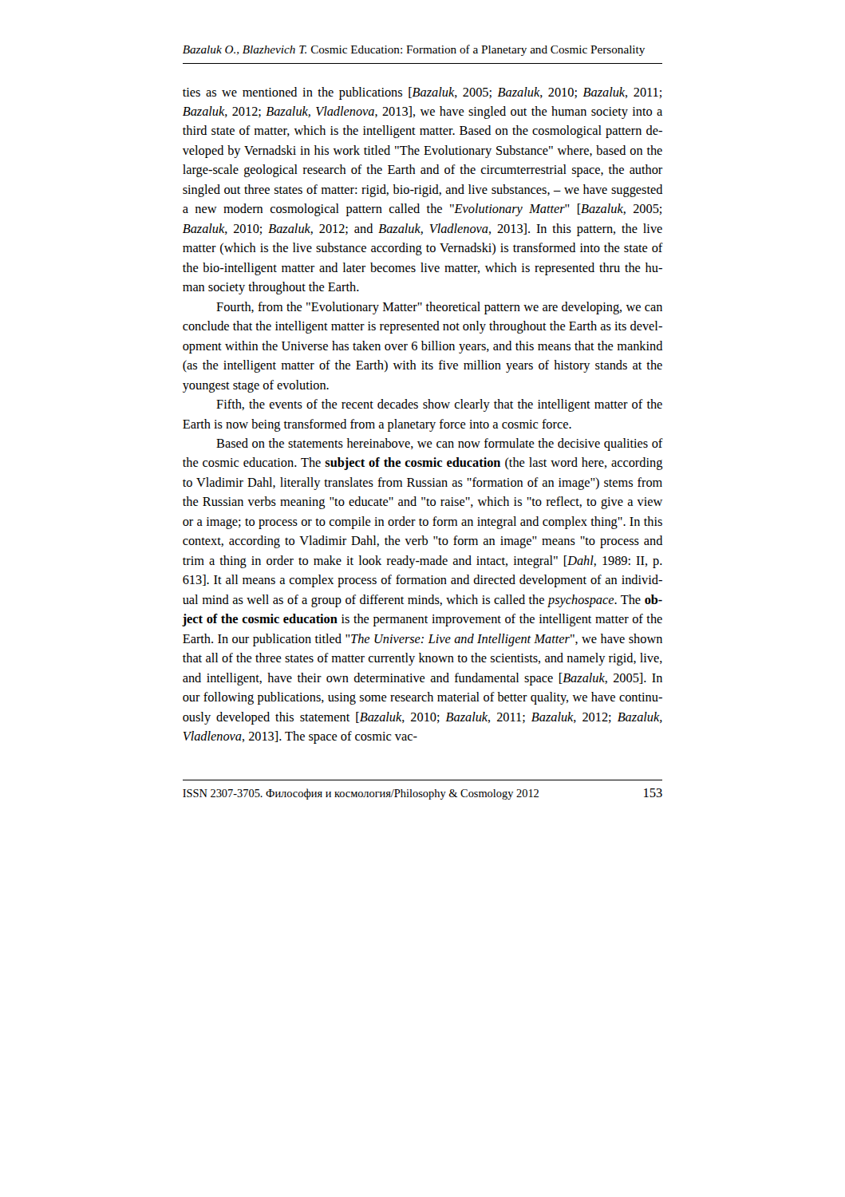Bazaluk O., Blazhevich T. Cosmic Education: Formation of a Planetary and Cosmic Personality
ties as we mentioned in the publications [Bazaluk, 2005; Bazaluk, 2010; Bazaluk, 2011; Bazaluk, 2012; Bazaluk, Vladlenova, 2013], we have singled out the human society into a third state of matter, which is the intelligent matter. Based on the cosmological pattern developed by Vernadski in his work titled "The Evolutionary Substance" where, based on the large-scale geological research of the Earth and of the circumterrestrial space, the author singled out three states of matter: rigid, bio-rigid, and live substances, – we have suggested a new modern cosmological pattern called the "Evolutionary Matter" [Bazaluk, 2005; Bazaluk, 2010; Bazaluk, 2012; and Bazaluk, Vladlenova, 2013]. In this pattern, the live matter (which is the live substance according to Vernadski) is transformed into the state of the bio-intelligent matter and later becomes live matter, which is represented thru the human society throughout the Earth.
Fourth, from the "Evolutionary Matter" theoretical pattern we are developing, we can conclude that the intelligent matter is represented not only throughout the Earth as its development within the Universe has taken over 6 billion years, and this means that the mankind (as the intelligent matter of the Earth) with its five million years of history stands at the youngest stage of evolution.
Fifth, the events of the recent decades show clearly that the intelligent matter of the Earth is now being transformed from a planetary force into a cosmic force.
Based on the statements hereinabove, we can now formulate the decisive qualities of the cosmic education. The subject of the cosmic education (the last word here, according to Vladimir Dahl, literally translates from Russian as "formation of an image") stems from the Russian verbs meaning "to educate" and "to raise", which is "to reflect, to give a view or a image; to process or to compile in order to form an integral and complex thing". In this context, according to Vladimir Dahl, the verb "to form an image" means "to process and trim a thing in order to make it look ready-made and intact, integral" [Dahl, 1989: II, p. 613]. It all means a complex process of formation and directed development of an individual mind as well as of a group of different minds, which is called the psychospace. The object of the cosmic education is the permanent improvement of the intelligent matter of the Earth. In our publication titled "The Universe: Live and Intelligent Matter", we have shown that all of the three states of matter currently known to the scientists, and namely rigid, live, and intelligent, have their own determinative and fundamental space [Bazaluk, 2005]. In our following publications, using some research material of better quality, we have continuously developed this statement [Bazaluk, 2010; Bazaluk, 2011; Bazaluk, 2012; Bazaluk, Vladlenova, 2013]. The space of cosmic vac-
ISSN 2307-3705. Философия и космология/Philosophy & Cosmology 2012 153